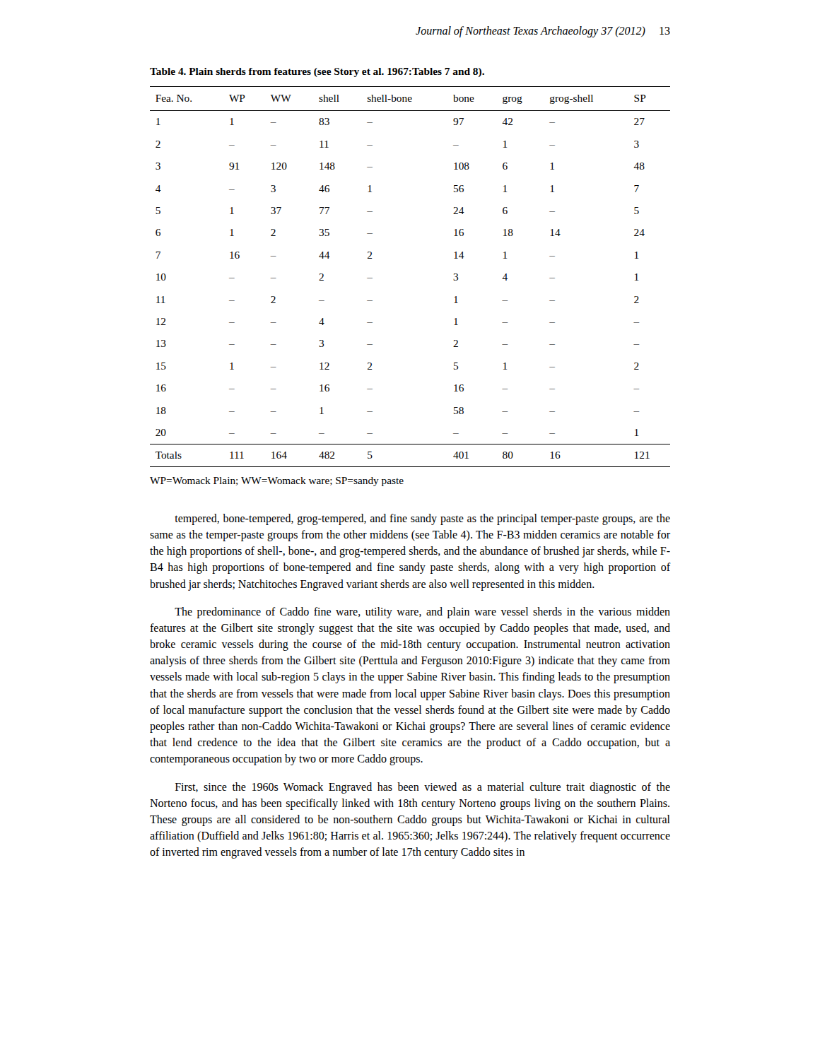Journal of Northeast Texas Archaeology 37 (2012) 13
Table 4. Plain sherds from features (see Story et al. 1967:Tables 7 and 8).
| Fea. No. | WP | WW | shell | shell-bone | bone | grog | grog-shell | SP |
| --- | --- | --- | --- | --- | --- | --- | --- | --- |
| 1 | 1 | – | 83 | – | 97 | 42 | – | 27 |
| 2 | – | – | 11 | – | – | 1 | – | 3 |
| 3 | 91 | 120 | 148 | – | 108 | 6 | 1 | 48 |
| 4 | – | 3 | 46 | 1 | 56 | 1 | 1 | 7 |
| 5 | 1 | 37 | 77 | – | 24 | 6 | – | 5 |
| 6 | 1 | 2 | 35 | – | 16 | 18 | 14 | 24 |
| 7 | 16 | – | 44 | 2 | 14 | 1 | – | 1 |
| 10 | – | – | 2 | – | 3 | 4 | – | 1 |
| 11 | – | 2 | – | – | 1 | – | – | 2 |
| 12 | – | – | 4 | – | 1 | – | – | – |
| 13 | – | – | 3 | – | 2 | – | – | – |
| 15 | 1 | – | 12 | 2 | 5 | 1 | – | 2 |
| 16 | – | – | 16 | – | 16 | – | – | – |
| 18 | – | – | 1 | – | 58 | – | – | – |
| 20 | – | – | – | – | – | – | – | 1 |
| Totals | 111 | 164 | 482 | 5 | 401 | 80 | 16 | 121 |
WP=Womack Plain; WW=Womack ware; SP=sandy paste
tempered, bone-tempered, grog-tempered, and fine sandy paste as the principal temper-paste groups, are the same as the temper-paste groups from the other middens (see Table 4). The F-B3 midden ceramics are notable for the high proportions of shell-, bone-, and grog-tempered sherds, and the abundance of brushed jar sherds, while F-B4 has high proportions of bone-tempered and fine sandy paste sherds, along with a very high proportion of brushed jar sherds; Natchitoches Engraved variant sherds are also well represented in this midden.
The predominance of Caddo fine ware, utility ware, and plain ware vessel sherds in the various midden features at the Gilbert site strongly suggest that the site was occupied by Caddo peoples that made, used, and broke ceramic vessels during the course of the mid-18th century occupation. Instrumental neutron activation analysis of three sherds from the Gilbert site (Perttula and Ferguson 2010:Figure 3) indicate that they came from vessels made with local sub-region 5 clays in the upper Sabine River basin. This finding leads to the presumption that the sherds are from vessels that were made from local upper Sabine River basin clays. Does this presumption of local manufacture support the conclusion that the vessel sherds found at the Gilbert site were made by Caddo peoples rather than non-Caddo Wichita-Tawakoni or Kichai groups? There are several lines of ceramic evidence that lend credence to the idea that the Gilbert site ceramics are the product of a Caddo occupation, but a contemporaneous occupation by two or more Caddo groups.
First, since the 1960s Womack Engraved has been viewed as a material culture trait diagnostic of the Norteno focus, and has been specifically linked with 18th century Norteno groups living on the southern Plains. These groups are all considered to be non-southern Caddo groups but Wichita-Tawakoni or Kichai in cultural affiliation (Duffield and Jelks 1961:80; Harris et al. 1965:360; Jelks 1967:244). The relatively frequent occurrence of inverted rim engraved vessels from a number of late 17th century Caddo sites in